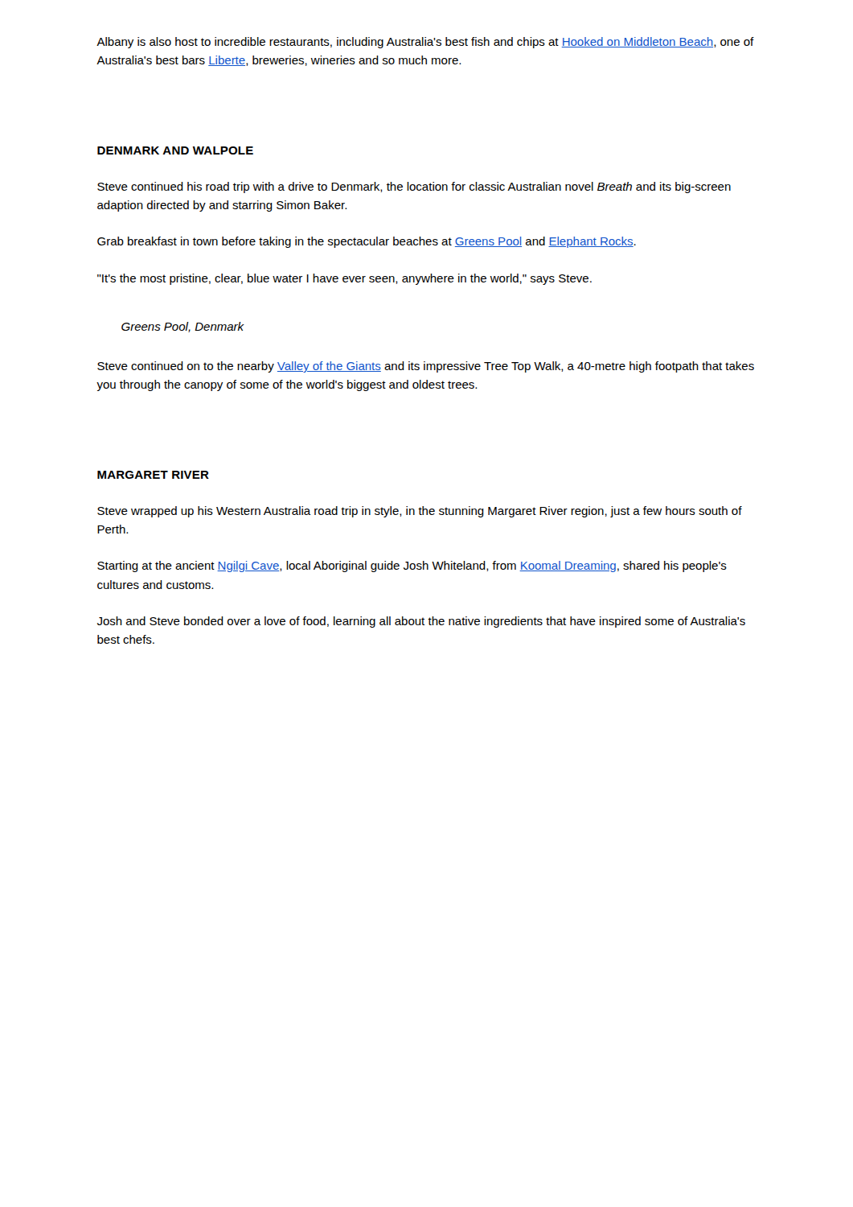Albany is also host to incredible restaurants, including Australia's best fish and chips at Hooked on Middleton Beach, one of Australia's best bars Liberte, breweries, wineries and so much more.
DENMARK AND WALPOLE
Steve continued his road trip with a drive to Denmark, the location for classic Australian novel Breath and its big-screen adaption directed by and starring Simon Baker.
Grab breakfast in town before taking in the spectacular beaches at Greens Pool and Elephant Rocks.
"It's the most pristine, clear, blue water I have ever seen, anywhere in the world," says Steve.
Greens Pool, Denmark
Steve continued on to the nearby Valley of the Giants and its impressive Tree Top Walk, a 40-metre high footpath that takes you through the canopy of some of the world's biggest and oldest trees.
MARGARET RIVER
Steve wrapped up his Western Australia road trip in style, in the stunning Margaret River region, just a few hours south of Perth.
Starting at the ancient Ngilgi Cave, local Aboriginal guide Josh Whiteland, from Koomal Dreaming, shared his people's cultures and customs.
Josh and Steve bonded over a love of food, learning all about the native ingredients that have inspired some of Australia's best chefs.